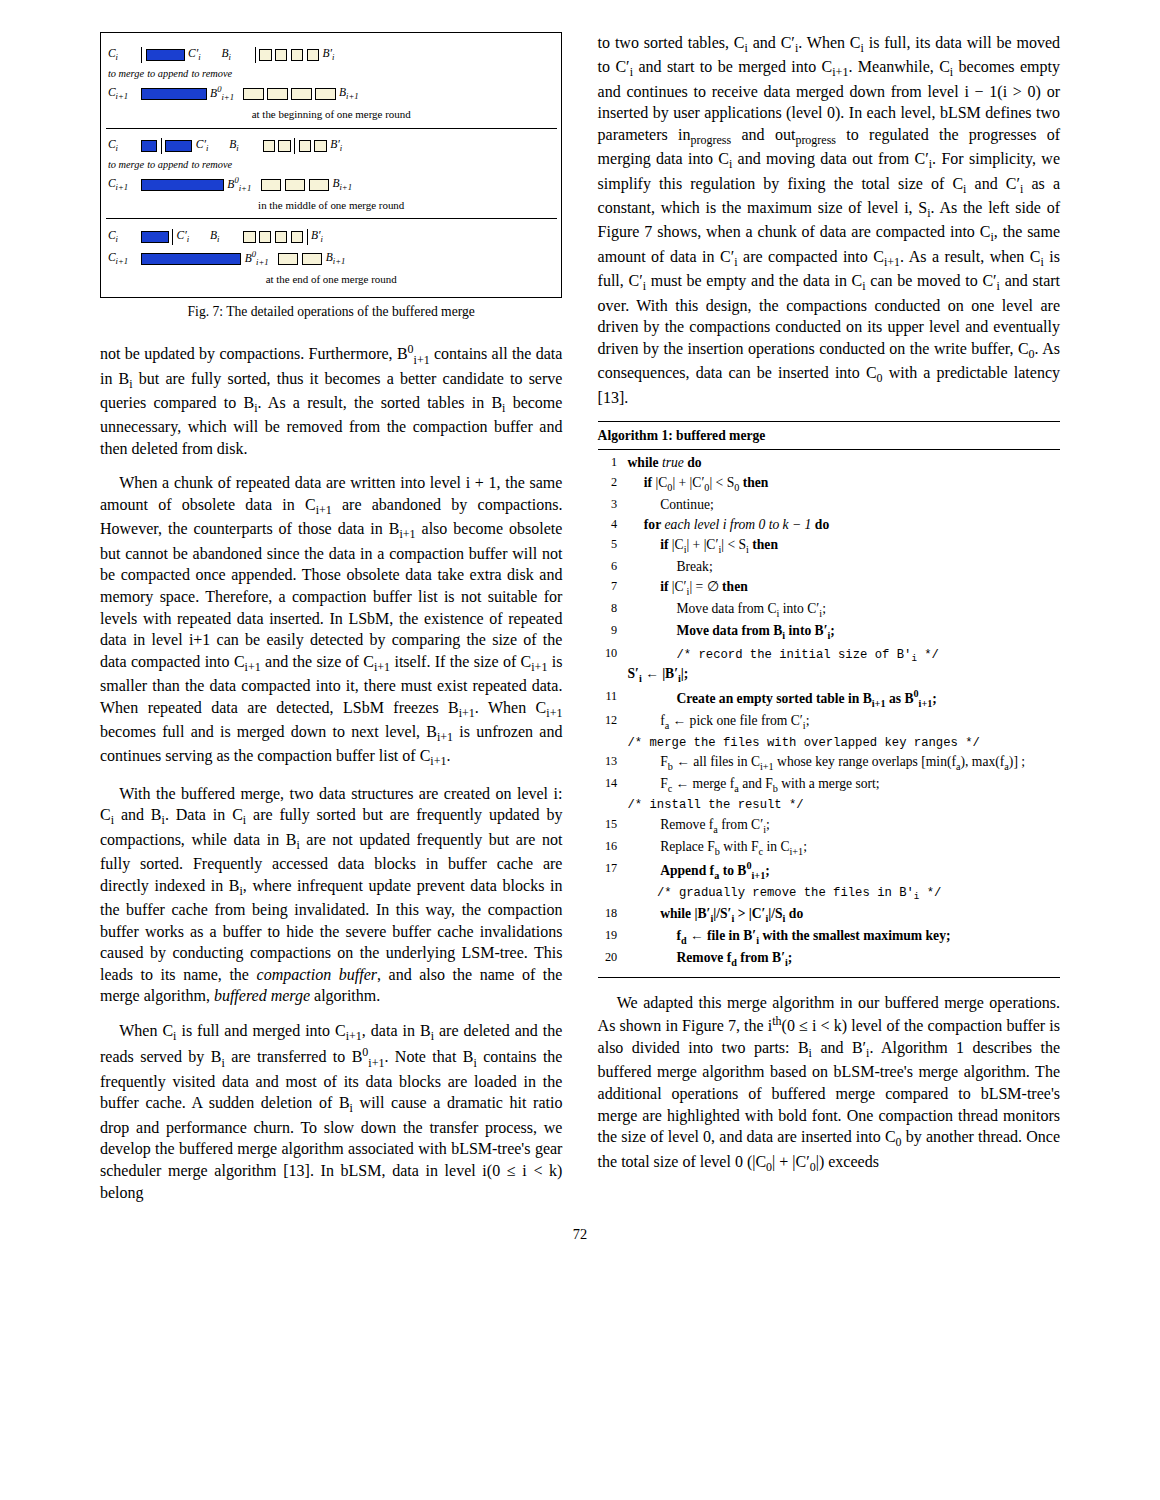Ci C′i Bi B′i
to merge to append to remove
Ci+1 B0i+1 Bi+1
at the beginning of one merge round
Ci C′i Bi B′i
to merge to append to remove
Ci+1 B0i+1 Bi+1
in the middle of one merge round
Ci C′i Bi B′i
Ci+1 B0i+1 Bi+1
at the end of one merge round
Fig. 7: The detailed operations of the buffered merge
not be updated by compactions. Furthermore, B0i+1 contains all the data in Bi but are fully sorted, thus it becomes a better candidate to serve queries compared to Bi. As a result, the sorted tables in Bi become unnecessary, which will be removed from the compaction buffer and then deleted from disk.
When a chunk of repeated data are written into level i + 1, the same amount of obsolete data in Ci+1 are abandoned by compactions. However, the counterparts of those data in Bi+1 also become obsolete but cannot be abandoned since the data in a compaction buffer will not be compacted once appended. Those obsolete data take extra disk and memory space. Therefore, a compaction buffer list is not suitable for levels with repeated data inserted. In LSbM, the existence of repeated data in level i+1 can be easily detected by comparing the size of the data compacted into Ci+1 and the size of Ci+1 itself. If the size of Ci+1 is smaller than the data compacted into it, there must exist repeated data. When repeated data are detected, LSbM freezes Bi+1. When Ci+1 becomes full and is merged down to next level, Bi+1 is unfrozen and continues serving as the compaction buffer list of Ci+1.
With the buffered merge, two data structures are created on level i: Ci and Bi. Data in Ci are fully sorted but are frequently updated by compactions, while data in Bi are not updated frequently but are not fully sorted. Frequently accessed data blocks in buffer cache are directly indexed in Bi, where infrequent update prevent data blocks in the buffer cache from being invalidated. In this way, the compaction buffer works as a buffer to hide the severe buffer cache invalidations caused by conducting compactions on the underlying LSM-tree. This leads to its name, the compaction buffer, and also the name of the merge algorithm, buffered merge algorithm.
When Ci is full and merged into Ci+1, data in Bi are deleted and the reads served by Bi are transferred to B0i+1. Note that Bi contains the frequently visited data and most of its data blocks are loaded in the buffer cache. A sudden deletion of Bi will cause a dramatic hit ratio drop and performance churn. To slow down the transfer process, we develop the buffered merge algorithm associated with bLSM-tree's gear scheduler merge algorithm [13]. In bLSM, data in level i(0 ≤ i < k) belong
to two sorted tables, Ci and C′i. When Ci is full, its data will be moved to C′i and start to be merged into Ci+1. Meanwhile, Ci becomes empty and continues to receive data merged down from level i − 1(i > 0) or inserted by user applications (level 0). In each level, bLSM defines two parameters inprogress and outprogress to regulated the progresses of merging data into Ci and moving data out from C′i. For simplicity, we simplify this regulation by fixing the total size of Ci and C′i as a constant, which is the maximum size of level i, Si. As the left side of Figure 7 shows, when a chunk of data are compacted into Ci, the same amount of data in C′i are compacted into Ci+1. As a result, when Ci is full, C′i must be empty and the data in Ci can be moved to C′i and start over. With this design, the compactions conducted on one level are driven by the compactions conducted on its upper level and eventually driven by the insertion operations conducted on the write buffer, C0. As consequences, data can be inserted into C0 with a predictable latency [13].
Algorithm 1: buffered merge
while true do
if |C0| + |C′0| < S0 then
Continue;
for each level i from 0 to k − 1 do
if |Ci| + |C′i| < Si then
Break;
if |C′i| = ∅ then
Move data from Ci into C′i;
Move data from Bi into B′i;
/* record the initial size of B′i */
S′i ← |B′i|;
Create an empty sorted table in Bi+1 as B0i+1;
fa ← pick one file from C′i;
/* merge the files with overlapped key ranges */
Fb ← all files in Ci+1 whose key range overlaps [min(fa), max(fa)] ;
Fc ← merge fa and Fb with a merge sort;
/* install the result */
Remove fa from C′i;
Replace Fb with Fc in Ci+1;
Append fa to B0i+1;
/* gradually remove the files in B′i */
while |B′i|/S′i > |C′i|/Si do
fd ← file in B′i with the smallest maximum key;
Remove fd from B′i;
We adapted this merge algorithm in our buffered merge operations. As shown in Figure 7, the ith(0 ≤ i < k) level of the compaction buffer is also divided into two parts: Bi and B′i. Algorithm 1 describes the buffered merge algorithm based on bLSM-tree's merge algorithm. The additional operations of buffered merge compared to bLSM-tree's merge are highlighted with bold font. One compaction thread monitors the size of level 0, and data are inserted into C0 by another thread. Once the total size of level 0 (|C0| + |C′0|) exceeds
72